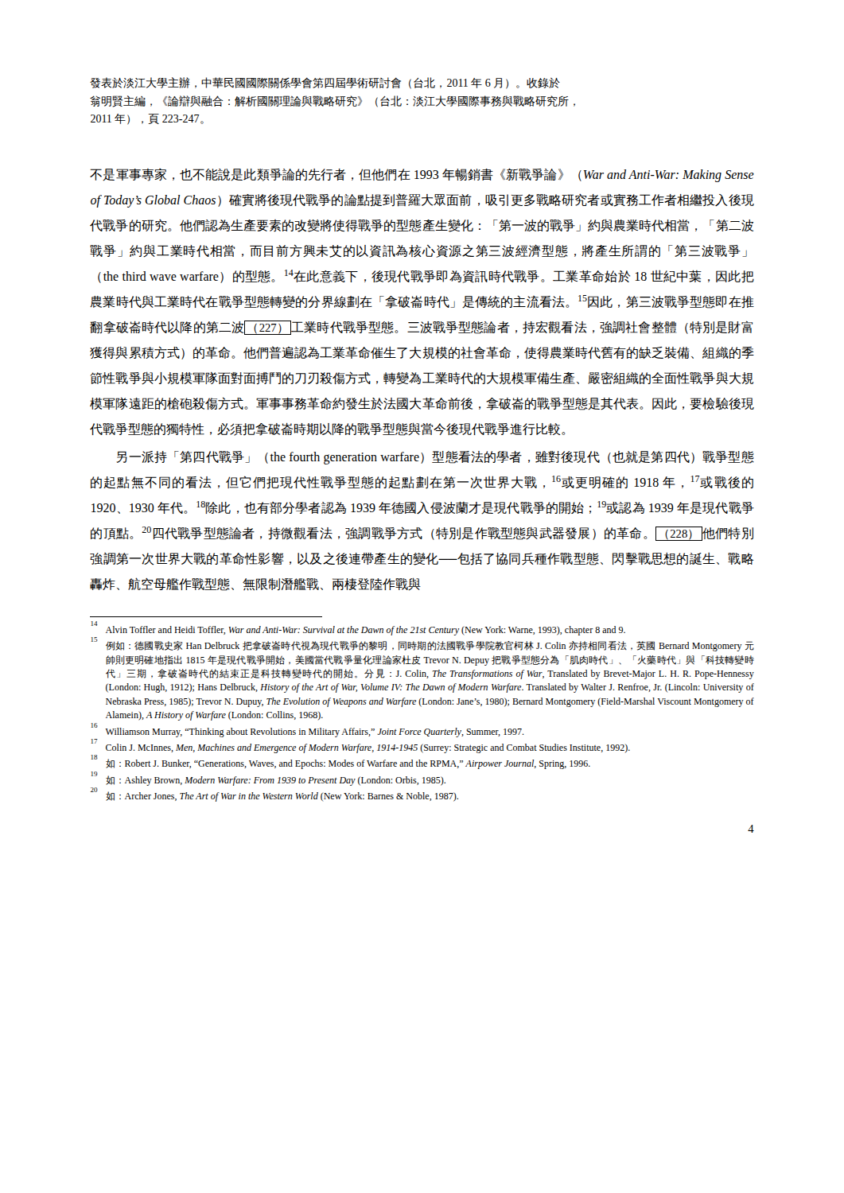發表於淡江大學主辦，中華民國國際關係學會第四屆學術研討會（台北，2011 年 6 月）。收錄於
翁明賢主編，《論辯與融合：解析國關理論與戰略研究》（台北：淡江大學國際事務與戰略研究所，
2011 年），頁 223-247。
不是軍事專家，也不能說是此類爭論的先行者，但他們在 1993 年暢銷書《新戰爭論》（War and Anti-War: Making Sense of Today’s Global Chaos）確實將後現代戰爭的論點提到普羅大眾面前，吸引更多戰略研究者或實務工作者相繼投入後現代戰爭的研究。他們認為生產要素的改變將使得戰爭的型態產生變化：「第一波的戰爭」約與農業時代相當，「第二波戰爭」約與工業時代相當，而目前方興未艾的以資訊為核心資源之第三波經濟型態，將產生所謂的「第三波戰爭」（the third wave warfare）的型態。14在此意義下，後現代戰爭即為資訊時代戰爭。工業革命始於 18 世紀中葉，因此把農業時代與工業時代在戰爭型態轉變的分界線劃在「拿破崙時代」是傳統的主流看法。15因此，第三波戰爭型態即在推翻拿破崙時代以降的第二波（227）工業時代戰爭型態。三波戰爭型態論者，持宏觀看法，強調社會整體（特別是財富獲得與累積方式）的革命。他們普遍認為工業革命催生了大規模的社會革命，使得農業時代舊有的缺乏裝備、組織的季節性戰爭與小規模軍隊面對面搏鬥的刀刃殺傷方式，轉變為工業時代的大規模軍備生產、嚴密組織的全面性戰爭與大規模軍隊遠距的槍砲殺傷方式。軍事事務革命約發生於法國大革命前後，拿破崙的戰爭型態是其代表。因此，要檢驗後現代戰爭型態的獨特性，必須把拿破崙時期以降的戰爭型態與當今後現代戰爭進行比較。
另一派持「第四代戰爭」（the fourth generation warfare）型態看法的學者，雖對後現代（也就是第四代）戰爭型態的起點無不同的看法，但它們把現代性戰爭型態的起點劃在第一次世界大戰，16或更明確的 1918 年，17或戰後的 1920、1930 年代。18除此，也有部分學者認為 1939 年德國入侵波蘭才是現代戰爭的開始；19或認為 1939 年是現代戰爭的頂點。20四代戰爭型態論者，持微觀看法，強調戰爭方式（特別是作戰型態與武器發展）的革命。（228）他們特別強調第一次世界大戰的革命性影響，以及之後連帶產生的變化──包括了協同兵種作戰型態、閃擊戰思想的誕生、戰略轟炸、航空母艦作戰型態、無限制潛艦戰、兩棲登陸作戰與
14 Alvin Toffler and Heidi Toffler, War and Anti-War: Survival at the Dawn of the 21st Century (New York: Warne, 1993), chapter 8 and 9.
15 例如：德國戰史家 Han Delbruck 把拿破崙時代視為現代戰爭的黎明，同時期的法國戰爭學院教官柯林 J. Colin 亦持相同看法，英國 Bernard Montgomery 元帥則更明確地指出 1815 年是現代戰爭開始，美國當代戰爭量化理論家杜皮 Trevor N. Depuy 把戰爭型態分為「肌肉時代」、「火藥時代」與「科技轉變時代」三期，拿破崙時代的結束正是科技轉變時代的開始。分見：J. Colin, The Transformations of War, Translated by Brevet-Major L. H. R. Pope-Hennessy (London: Hugh, 1912); Hans Delbruck, History of the Art of War, Volume IV: The Dawn of Modern Warfare. Translated by Walter J. Renfroe, Jr. (Lincoln: University of Nebraska Press, 1985); Trevor N. Dupuy, The Evolution of Weapons and Warfare (London: Jane’s, 1980); Bernard Montgomery (Field-Marshal Viscount Montgomery of Alamein), A History of Warfare (London: Collins, 1968).
16 Williamson Murray, “Thinking about Revolutions in Military Affairs,” Joint Force Quarterly, Summer, 1997.
17 Colin J. McInnes, Men, Machines and Emergence of Modern Warfare, 1914-1945 (Surrey: Strategic and Combat Studies Institute, 1992).
18 如：Robert J. Bunker, “Generations, Waves, and Epochs: Modes of Warfare and the RPMA,” Airpower Journal, Spring, 1996.
19 如：Ashley Brown, Modern Warfare: From 1939 to Present Day (London: Orbis, 1985).
20 如：Archer Jones, The Art of War in the Western World (New York: Barnes & Noble, 1987).
4